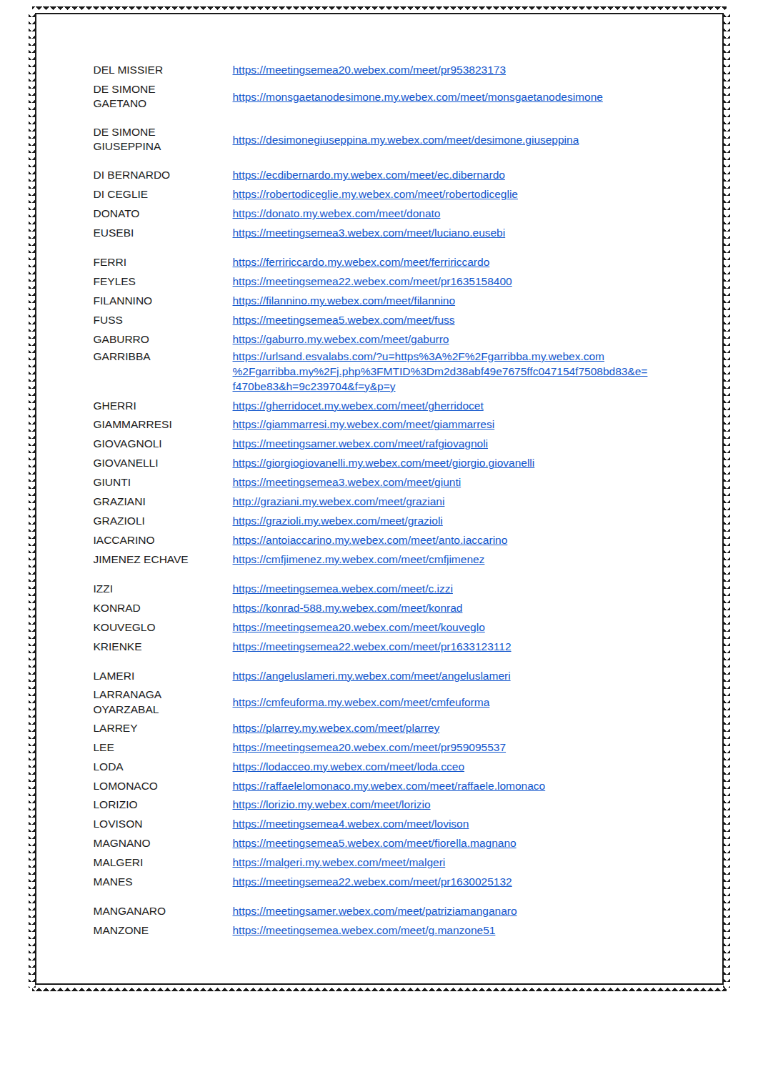| DEL MISSIER | https://meetingsemea20.webex.com/meet/pr953823173 |
| DE SIMONE GAETANO | https://monsgaetanodesimone.my.webex.com/meet/monsgaetanodesimone |
| DE SIMONE GIUSEPPINA | https://desimonegiuseppina.my.webex.com/meet/desimone.giuseppina |
| DI BERNARDO | https://ecdibernardo.my.webex.com/meet/ec.dibernardo |
| DI CEGLIE | https://robertodiceglie.my.webex.com/meet/robertodiceglie |
| DONATO | https://donato.my.webex.com/meet/donato |
| EUSEBI | https://meetingsemea3.webex.com/meet/luciano.eusebi |
| FERRI | https://ferririccardo.my.webex.com/meet/ferririccardo |
| FEYLES | https://meetingsemea22.webex.com/meet/pr1635158400 |
| FILANNINO | https://filannino.my.webex.com/meet/filannino |
| FUSS | https://meetingsemea5.webex.com/meet/fuss |
| GABURRO | https://gaburro.my.webex.com/meet/gaburro |
| GARRIBBA | https://urlsand.esvalabs.com/?u=https%3A%2F%2Fgarribba.my.webex.com %2Fgarribba.my%2Fj.php%3FMTID%3Dm2d38abf49e7675ffc047154f7508bd83&e= f470be83&h=9c239704&f=y&p=y |
| GHERRI | https://gherridocet.my.webex.com/meet/gherridocet |
| GIAMMARRESI | https://giammarresi.my.webex.com/meet/giammarresi |
| GIOVAGNOLI | https://meetingsamer.webex.com/meet/rafgiovagnoli |
| GIOVANELLI | https://giorgiogiovanelli.my.webex.com/meet/giorgio.giovanelli |
| GIUNTI | https://meetingsemea3.webex.com/meet/giunti |
| GRAZIANI | http://graziani.my.webex.com/meet/graziani |
| GRAZIOLI | https://grazioli.my.webex.com/meet/grazioli |
| IACCARINO | https://antoiaccarino.my.webex.com/meet/anto.iaccarino |
| JIMENEZ ECHAVE | https://cmfjimenez.my.webex.com/meet/cmfjimenez |
| IZZI | https://meetingsemea.webex.com/meet/c.izzi |
| KONRAD | https://konrad-588.my.webex.com/meet/konrad |
| KOUVEGLO | https://meetingsemea20.webex.com/meet/kouveglo |
| KRIENKE | https://meetingsemea22.webex.com/meet/pr1633123112 |
| LAMERI | https://angeluslameri.my.webex.com/meet/angeluslameri |
| LARRANAGA OYARZABAL | https://cmfeuforma.my.webex.com/meet/cmfeuforma |
| LARREY | https://plarrey.my.webex.com/meet/plarrey |
| LEE | https://meetingsemea20.webex.com/meet/pr959095537 |
| LODA | https://lodacceo.my.webex.com/meet/loda.cceo |
| LOMONACO | https://raffaelelomonaco.my.webex.com/meet/raffaele.lomonaco |
| LORIZIO | https://lorizio.my.webex.com/meet/lorizio |
| LOVISON | https://meetingsemea4.webex.com/meet/lovison |
| MAGNANO | https://meetingsemea5.webex.com/meet/fiorella.magnano |
| MALGERI | https://malgeri.my.webex.com/meet/malgeri |
| MANES | https://meetingsemea22.webex.com/meet/pr1630025132 |
| MANGANARO | https://meetingsamer.webex.com/meet/patriziamanganaro |
| MANZONE | https://meetingsemea.webex.com/meet/g.manzone51 |